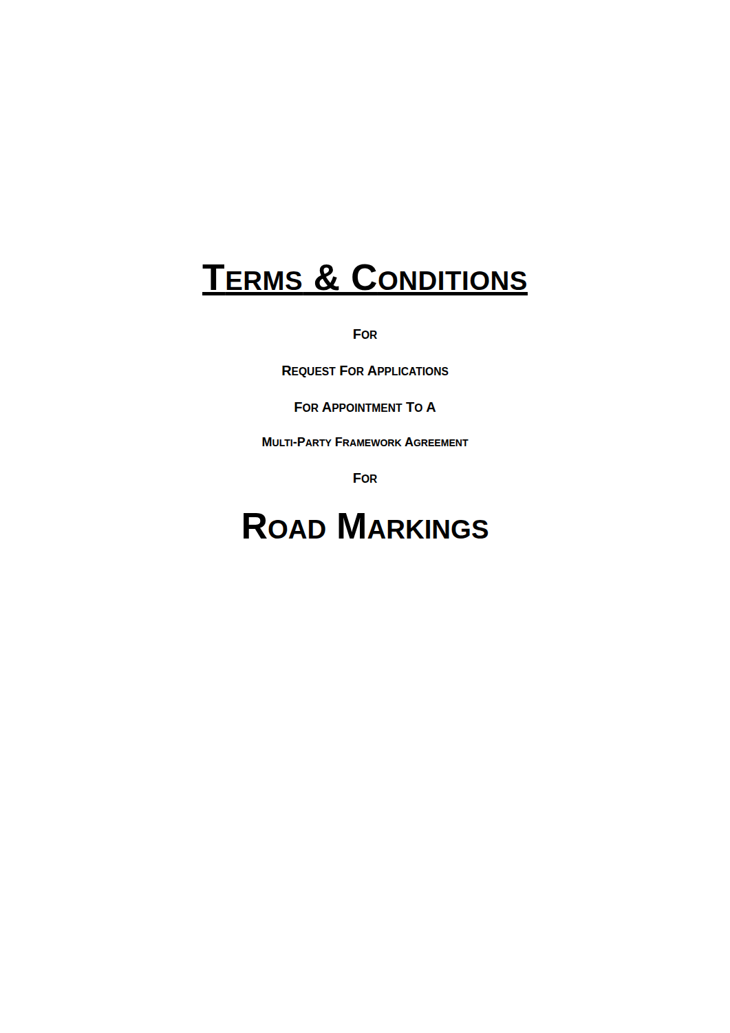TERMS & CONDITIONS
FOR
REQUEST FOR APPLICATIONS
FOR APPOINTMENT TO A
MULTI-PARTY FRAMEWORK AGREEMENT
FOR
ROAD MARKINGS